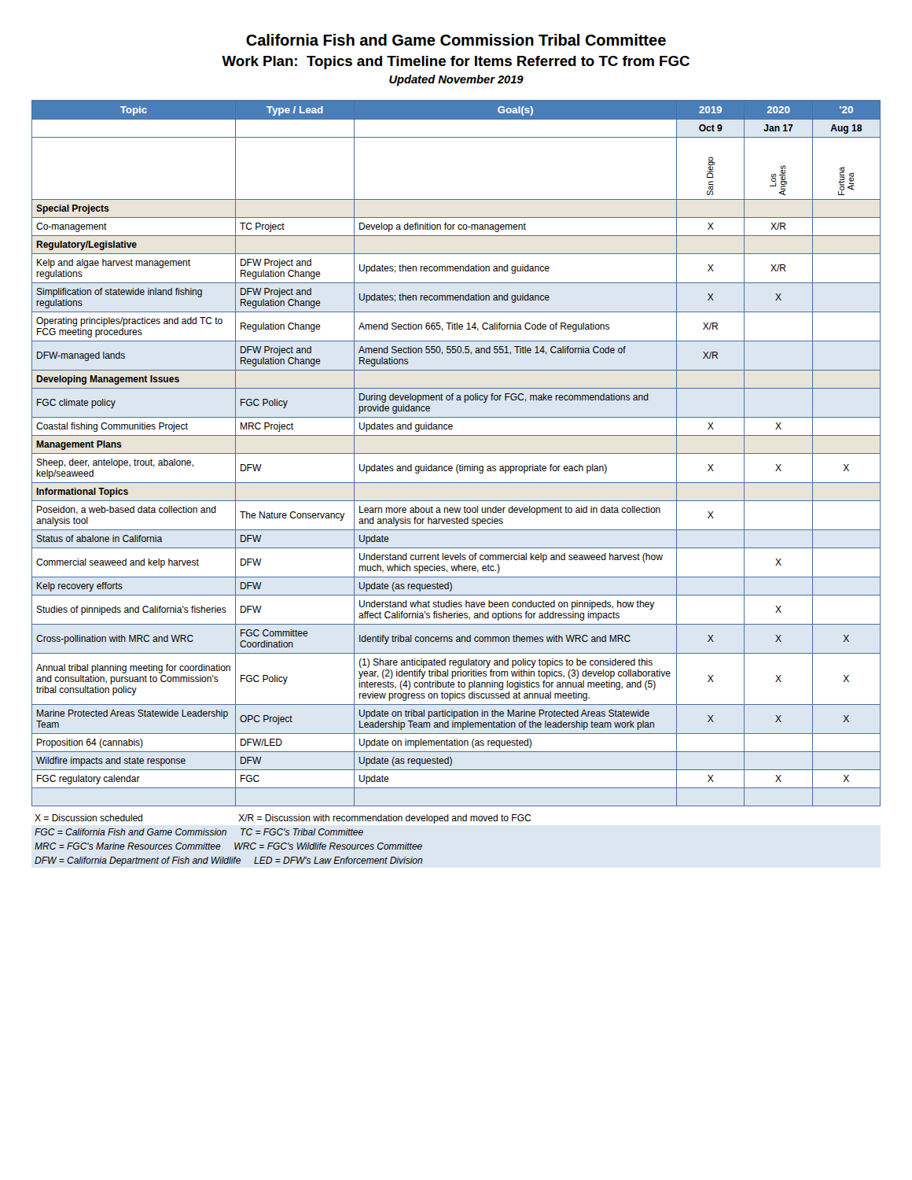California Fish and Game Commission Tribal Committee
Work Plan: Topics and Timeline for Items Referred to TC from FGC
Updated November 2019
| Topic | Type / Lead | Goal(s) | 2019 | 2020 | '20 |
| --- | --- | --- | --- | --- | --- |
| | | | Oct 9 | Jan 17 | Aug 18 |
| | | | San Diego | Los Angeles | Fortuna Area |
| Special Projects | | | | | |
| Co-management | TC Project | Develop a definition for co-management | X | X/R | |
| Regulatory/Legislative | | | | | |
| Kelp and algae harvest management regulations | DFW Project and Regulation Change | Updates; then recommendation and guidance | X | X/R | |
| Simplification of statewide inland fishing regulations | DFW Project and Regulation Change | Updates; then recommendation and guidance | X | X | |
| Operating principles/practices and add TC to FCG meeting procedures | Regulation Change | Amend Section 665, Title 14, California Code of Regulations | X/R | | |
| DFW-managed lands | DFW Project and Regulation Change | Amend Section 550, 550.5, and 551, Title 14, California Code of Regulations | X/R | | |
| Developing Management Issues | | | | | |
| FGC climate policy | FGC Policy | During development of a policy for FGC, make recommendations and provide guidance | | | |
| Coastal fishing Communities Project | MRC Project | Updates and guidance | X | X | |
| Management Plans | | | | | |
| Sheep, deer, antelope, trout, abalone, kelp/seaweed | DFW | Updates and guidance (timing as appropriate for each plan) | X | X | X |
| Informational Topics | | | | | |
| Poseidon, a web-based data collection and analysis tool | The Nature Conservancy | Learn more about a new tool under development to aid in data collection and analysis for harvested species | X | | |
| Status of abalone in California | DFW | Update | | | |
| Commercial seaweed and kelp harvest | DFW | Understand current levels of commercial kelp and seaweed harvest (how much, which species, where, etc.) | | X | |
| Kelp recovery efforts | DFW | Update (as requested) | | | |
| Studies of pinnipeds and California's fisheries | DFW | Understand what studies have been conducted on pinnipeds, how they affect California's fisheries, and options for addressing impacts | | X | |
| Cross-pollination with MRC and WRC | FGC Committee Coordination | Identify tribal concerns and common themes with WRC and MRC | X | X | X |
| Annual tribal planning meeting for coordination and consultation, pursuant to Commission's tribal consultation policy | FGC Policy | (1) Share anticipated regulatory and policy topics to be considered this year, (2) identify tribal priorities from within topics, (3) develop collaborative interests, (4) contribute to planning logistics for annual meeting, and (5) review progress on topics discussed at annual meeting. | X | X | X |
| Marine Protected Areas Statewide Leadership Team | OPC Project | Update on tribal participation in the Marine Protected Areas Statewide Leadership Team and implementation of the leadership team work plan | X | X | X |
| Proposition 64 (cannabis) | DFW/LED | Update on implementation (as requested) | | | |
| Wildfire impacts and state response | DFW | Update (as requested) | | | |
| FGC regulatory calendar | FGC | Update | X | X | X |
| X = Discussion scheduled | X/R = Discussion with recommendation developed and moved to FGC |
| FGC = California Fish and Game Commission TC = FGC's Tribal Committee |
| MRC = FGC's Marine Resources Committee WRC = FGC's Wildlife Resources Committee |
| DFW = California Department of Fish and Wildlife LED = DFW's Law Enforcement Division |